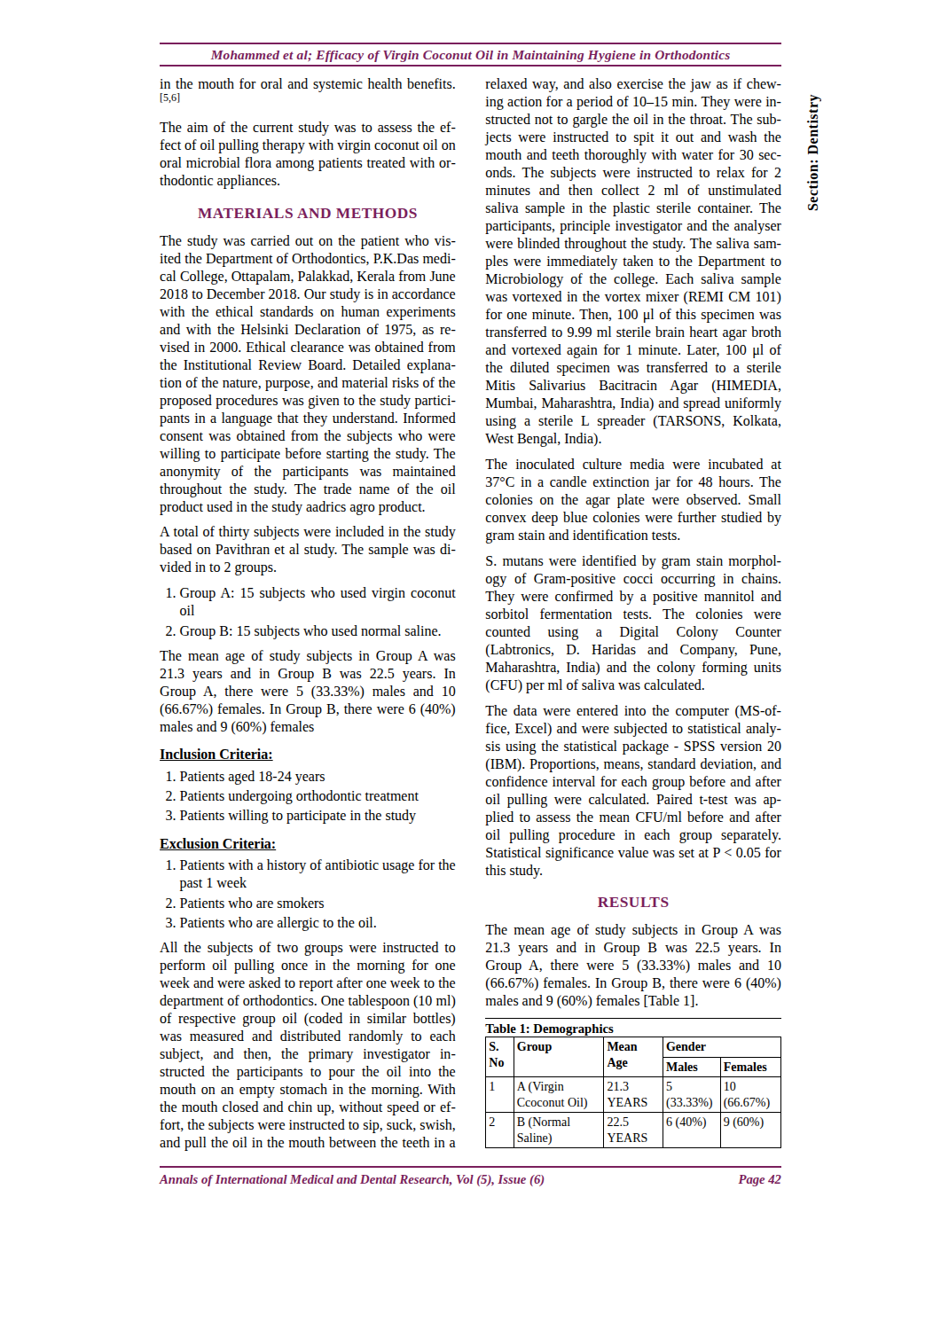Mohammed et al; Efficacy of Virgin Coconut Oil in Maintaining Hygiene in Orthodontics
Section: Dentistry
in the mouth for oral and systemic health benefits.[5,6]
The aim of the current study was to assess the effect of oil pulling therapy with virgin coconut oil on oral microbial flora among patients treated with orthodontic appliances.
MATERIALS AND METHODS
The study was carried out on the patient who visited the Department of Orthodontics, P.K.Das medical College, Ottapalam, Palakkad, Kerala from June 2018 to December 2018. Our study is in accordance with the ethical standards on human experiments and with the Helsinki Declaration of 1975, as revised in 2000. Ethical clearance was obtained from the Institutional Review Board. Detailed explanation of the nature, purpose, and material risks of the proposed procedures was given to the study participants in a language that they understand. Informed consent was obtained from the subjects who were willing to participate before starting the study. The anonymity of the participants was maintained throughout the study. The trade name of the oil product used in the study aadrics agro product.
A total of thirty subjects were included in the study based on Pavithran et al study. The sample was divided in to 2 groups.
Group A: 15 subjects who used virgin coconut oil
Group B: 15 subjects who used normal saline.
The mean age of study subjects in Group A was 21.3 years and in Group B was 22.5 years. In Group A, there were 5 (33.33%) males and 10 (66.67%) females. In Group B, there were 6 (40%) males and 9 (60%) females
Inclusion Criteria:
Patients aged 18-24 years
Patients undergoing orthodontic treatment
Patients willing to participate in the study
Exclusion Criteria:
Patients with a history of antibiotic usage for the past 1 week
Patients who are smokers
Patients who are allergic to the oil.
All the subjects of two groups were instructed to perform oil pulling once in the morning for one week and were asked to report after one week to the department of orthodontics. One tablespoon (10 ml) of respective group oil (coded in similar bottles) was measured and distributed randomly to each subject, and then, the primary investigator instructed the participants to pour the oil into the mouth on an empty stomach in the morning. With the mouth closed and chin up, without speed or effort, the subjects were instructed to sip, suck, swish, and pull the oil in the mouth between the teeth in a relaxed way, and also exercise the jaw as if chewing action for a period of 10–15 min. They were instructed not to gargle the oil in the throat. The subjects were instructed to spit it out and wash the mouth and teeth thoroughly with water for 30 seconds. The subjects were instructed to relax for 2 minutes and then collect 2 ml of unstimulated saliva sample in the plastic sterile container. The participants, principle investigator and the analyser were blinded throughout the study. The saliva samples were immediately taken to the Department to Microbiology of the college. Each saliva sample was vortexed in the vortex mixer (REMI CM 101) for one minute. Then, 100 μl of this specimen was transferred to 9.99 ml sterile brain heart agar broth and vortexed again for 1 minute. Later, 100 μl of the diluted specimen was transferred to a sterile Mitis Salivarius Bacitracin Agar (HIMEDIA, Mumbai, Maharashtra, India) and spread uniformly using a sterile L spreader (TARSONS, Kolkata, West Bengal, India).
The inoculated culture media were incubated at 37°C in a candle extinction jar for 48 hours. The colonies on the agar plate were observed. Small convex deep blue colonies were further studied by gram stain and identification tests.
S. mutans were identified by gram stain morphology of Gram-positive cocci occurring in chains. They were confirmed by a positive mannitol and sorbitol fermentation tests. The colonies were counted using a Digital Colony Counter (Labtronics, D. Haridas and Company, Pune, Maharashtra, India) and the colony forming units (CFU) per ml of saliva was calculated.
The data were entered into the computer (MS-office, Excel) and were subjected to statistical analysis using the statistical package - SPSS version 20 (IBM). Proportions, means, standard deviation, and confidence interval for each group before and after oil pulling were calculated. Paired t-test was applied to assess the mean CFU/ml before and after oil pulling procedure in each group separately. Statistical significance value was set at P < 0.05 for this study.
RESULTS
The mean age of study subjects in Group A was 21.3 years and in Group B was 22.5 years. In Group A, there were 5 (33.33%) males and 10 (66.67%) females. In Group B, there were 6 (40%) males and 9 (60%) females [Table 1].
Table 1: Demographics
| S. No | Group | Mean Age | Gender |
| --- | --- | --- | --- |
| Males | Females |
| 1 | A (Virgin Ccoconut Oil) | 21.3 YEARS | 5 (33.33%) | 10 (66.67%) |
| 2 | B (Normal Saline) | 22.5 YEARS | 6 (40%) | 9 (60%) |
Annals of International Medical and Dental Research, Vol (5), Issue (6)
Page 42